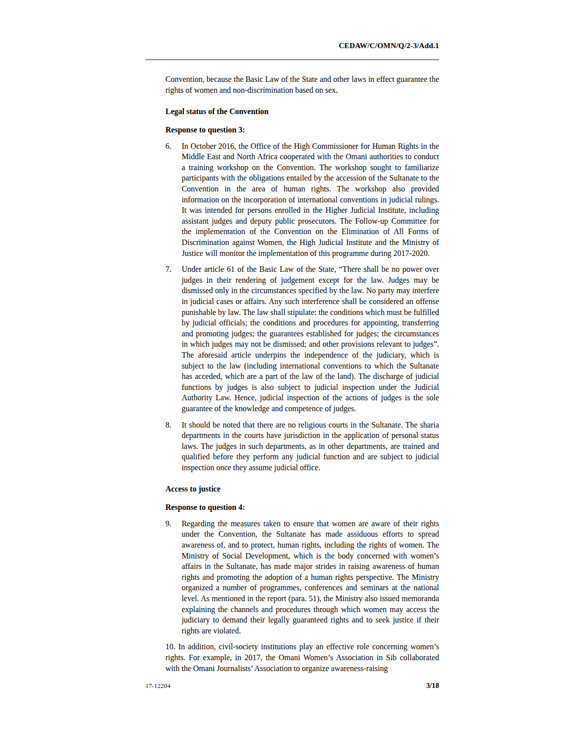CEDAW/C/OMN/Q/2-3/Add.1
Convention, because the Basic Law of the State and other laws in effect guarantee the rights of women and non-discrimination based on sex.
Legal status of the Convention
Response to question 3:
6. In October 2016, the Office of the High Commissioner for Human Rights in the Middle East and North Africa cooperated with the Omani authorities to conduct a training workshop on the Convention. The workshop sought to familiarize participants with the obligations entailed by the accession of the Sultanate to the Convention in the area of human rights. The workshop also provided information on the incorporation of international conventions in judicial rulings. It was intended for persons enrolled in the Higher Judicial Institute, including assistant judges and deputy public prosecutors. The Follow-up Committee for the implementation of the Convention on the Elimination of All Forms of Discrimination against Women, the High Judicial Institute and the Ministry of Justice will monitor the implementation of this programme during 2017-2020.
7. Under article 61 of the Basic Law of the State, “There shall be no power over judges in their rendering of judgement except for the law. Judges may be dismissed only in the circumstances specified by the law. No party may interfere in judicial cases or affairs. Any such interference shall be considered an offense punishable by law. The law shall stipulate: the conditions which must be fulfilled by judicial officials; the conditions and procedures for appointing, transferring and promoting judges; the guarantees established for judges; the circumstances in which judges may not be dismissed; and other provisions relevant to judges”. The aforesaid article underpins the independence of the judiciary, which is subject to the law (including international conventions to which the Sultanate has acceded, which are a part of the law of the land). The discharge of judicial functions by judges is also subject to judicial inspection under the Judicial Authority Law. Hence, judicial inspection of the actions of judges is the sole guarantee of the knowledge and competence of judges.
8. It should be noted that there are no religious courts in the Sultanate. The sharia departments in the courts have jurisdiction in the application of personal status laws. The judges in such departments, as in other departments, are trained and qualified before they perform any judicial function and are subject to judicial inspection once they assume judicial office.
Access to justice
Response to question 4:
9. Regarding the measures taken to ensure that women are aware of their rights under the Convention, the Sultanate has made assiduous efforts to spread awareness of, and to protect, human rights, including the rights of women. The Ministry of Social Development, which is the body concerned with women’s affairs in the Sultanate, has made major strides in raising awareness of human rights and promoting the adoption of a human rights perspective. The Ministry organized a number of programmes, conferences and seminars at the national level. As mentioned in the report (para. 51), the Ministry also issued memoranda explaining the channels and procedures through which women may access the judiciary to demand their legally guaranteed rights and to seek justice if their rights are violated.
10. In addition, civil-society institutions play an effective role concerning women’s rights. For example, in 2017, the Omani Women’s Association in Sib collaborated with the Omani Journalists’ Association to organize awareness-raising
17-12204
3/18